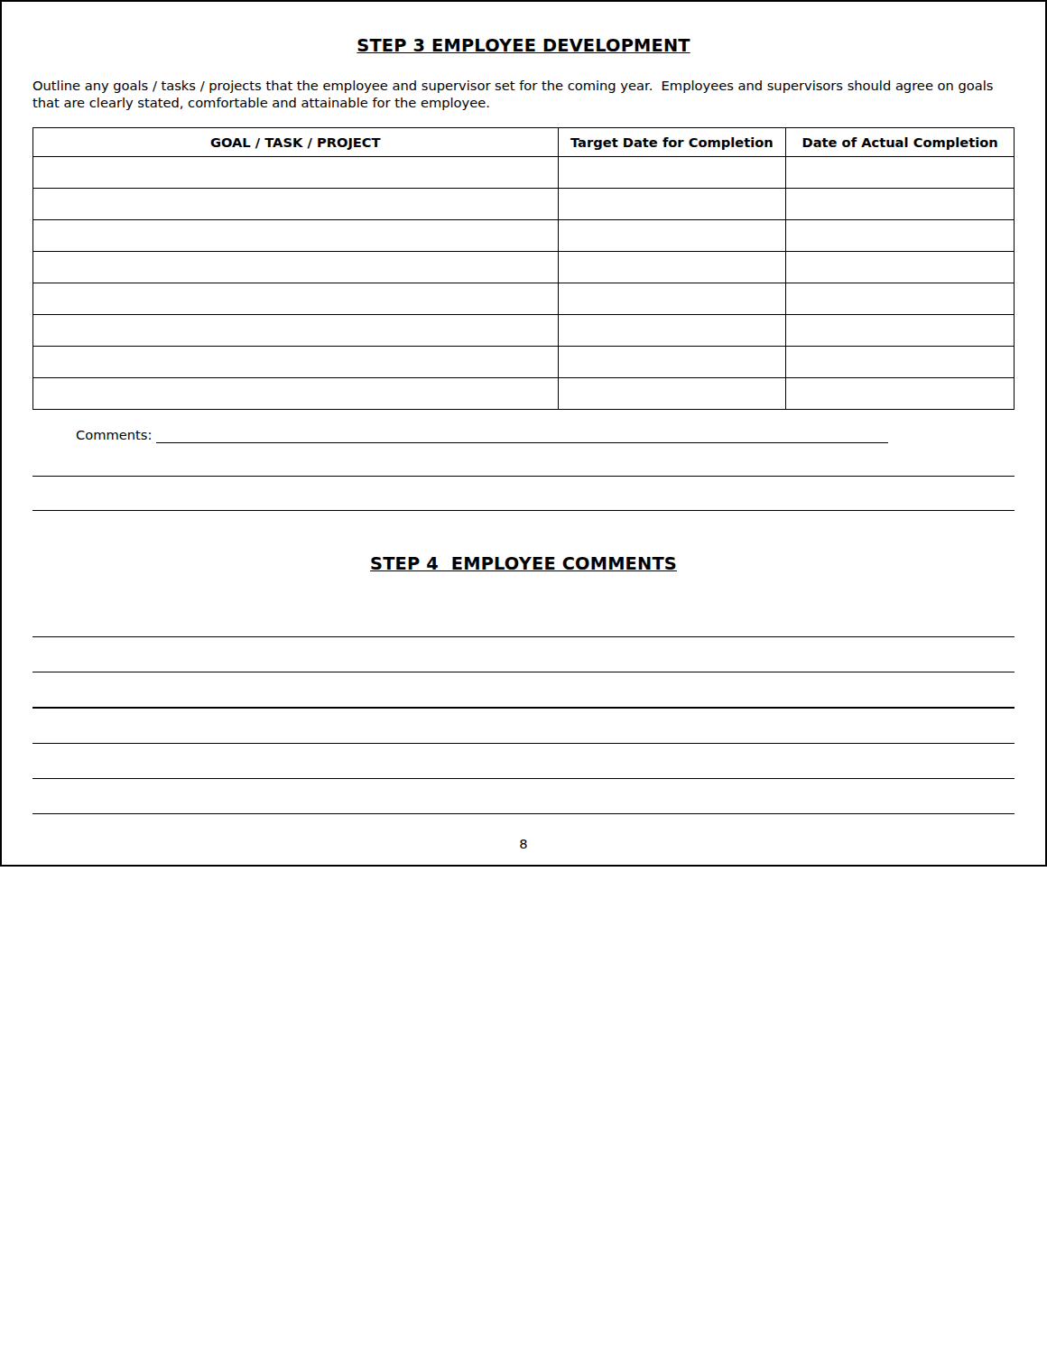STEP 3 EMPLOYEE DEVELOPMENT
Outline any goals / tasks / projects that the employee and supervisor set for the coming year. Employees and supervisors should agree on goals that are clearly stated, comfortable and attainable for the employee.
| GOAL / TASK / PROJECT | Target Date for Completion | Date of Actual Completion |
| --- | --- | --- |
Comments:
STEP 4 EMPLOYEE COMMENTS
8